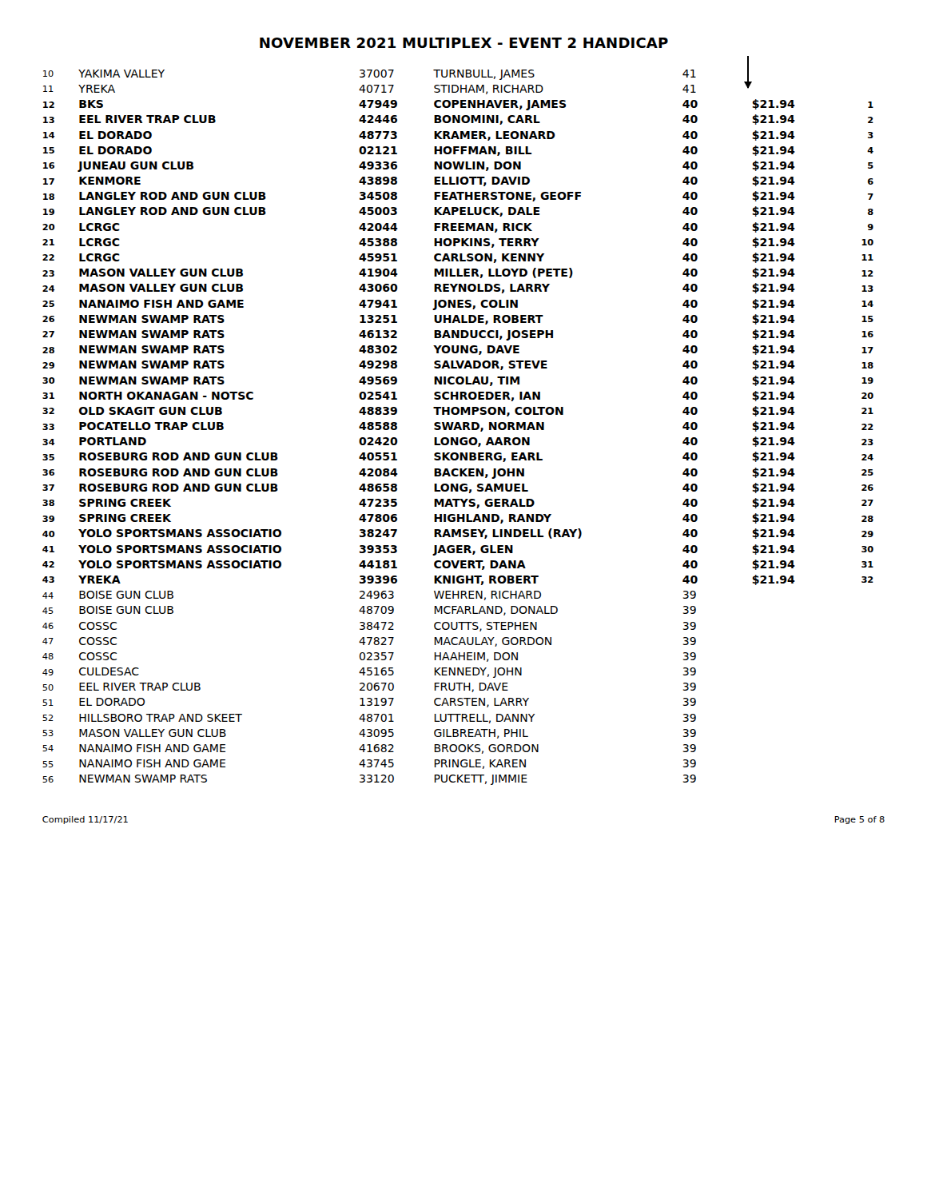NOVEMBER 2021 MULTIPLEX - EVENT 2 HANDICAP
| 10 | YAKIMA VALLEY | 37007 | TURNBULL, JAMES | 41 | | |
| 11 | YREKA | 40717 | STIDHAM, RICHARD | 41 | | |
| 12 | BKS | 47949 | COPENHAVER, JAMES | 40 | $21.94 | 1 |
| 13 | EEL RIVER TRAP CLUB | 42446 | BONOMINI, CARL | 40 | $21.94 | 2 |
| 14 | EL DORADO | 48773 | KRAMER, LEONARD | 40 | $21.94 | 3 |
| 15 | EL DORADO | 02121 | HOFFMAN, BILL | 40 | $21.94 | 4 |
| 16 | JUNEAU GUN CLUB | 49336 | NOWLIN, DON | 40 | $21.94 | 5 |
| 17 | KENMORE | 43898 | ELLIOTT, DAVID | 40 | $21.94 | 6 |
| 18 | LANGLEY ROD AND GUN CLUB | 34508 | FEATHERSTONE, GEOFF | 40 | $21.94 | 7 |
| 19 | LANGLEY ROD AND GUN CLUB | 45003 | KAPELUCK, DALE | 40 | $21.94 | 8 |
| 20 | LCRGC | 42044 | FREEMAN, RICK | 40 | $21.94 | 9 |
| 21 | LCRGC | 45388 | HOPKINS, TERRY | 40 | $21.94 | 10 |
| 22 | LCRGC | 45951 | CARLSON, KENNY | 40 | $21.94 | 11 |
| 23 | MASON VALLEY GUN CLUB | 41904 | MILLER, LLOYD (PETE) | 40 | $21.94 | 12 |
| 24 | MASON VALLEY GUN CLUB | 43060 | REYNOLDS, LARRY | 40 | $21.94 | 13 |
| 25 | NANAIMO FISH AND GAME | 47941 | JONES, COLIN | 40 | $21.94 | 14 |
| 26 | NEWMAN SWAMP RATS | 13251 | UHALDE, ROBERT | 40 | $21.94 | 15 |
| 27 | NEWMAN SWAMP RATS | 46132 | BANDUCCI, JOSEPH | 40 | $21.94 | 16 |
| 28 | NEWMAN SWAMP RATS | 48302 | YOUNG, DAVE | 40 | $21.94 | 17 |
| 29 | NEWMAN SWAMP RATS | 49298 | SALVADOR, STEVE | 40 | $21.94 | 18 |
| 30 | NEWMAN SWAMP RATS | 49569 | NICOLAU, TIM | 40 | $21.94 | 19 |
| 31 | NORTH OKANAGAN - NOTSC | 02541 | SCHROEDER, IAN | 40 | $21.94 | 20 |
| 32 | OLD SKAGIT GUN CLUB | 48839 | THOMPSON, COLTON | 40 | $21.94 | 21 |
| 33 | POCATELLO TRAP CLUB | 48588 | SWARD, NORMAN | 40 | $21.94 | 22 |
| 34 | PORTLAND | 02420 | LONGO, AARON | 40 | $21.94 | 23 |
| 35 | ROSEBURG ROD AND GUN CLUB | 40551 | SKONBERG, EARL | 40 | $21.94 | 24 |
| 36 | ROSEBURG ROD AND GUN CLUB | 42084 | BACKEN, JOHN | 40 | $21.94 | 25 |
| 37 | ROSEBURG ROD AND GUN CLUB | 48658 | LONG, SAMUEL | 40 | $21.94 | 26 |
| 38 | SPRING CREEK | 47235 | MATYS, GERALD | 40 | $21.94 | 27 |
| 39 | SPRING CREEK | 47806 | HIGHLAND, RANDY | 40 | $21.94 | 28 |
| 40 | YOLO SPORTSMANS ASSOCIATIO | 38247 | RAMSEY, LINDELL (RAY) | 40 | $21.94 | 29 |
| 41 | YOLO SPORTSMANS ASSOCIATIO | 39353 | JAGER, GLEN | 40 | $21.94 | 30 |
| 42 | YOLO SPORTSMANS ASSOCIATIO | 44181 | COVERT, DANA | 40 | $21.94 | 31 |
| 43 | YREKA | 39396 | KNIGHT, ROBERT | 40 | $21.94 | 32 |
| 44 | BOISE GUN CLUB | 24963 | WEHREN, RICHARD | 39 | | |
| 45 | BOISE GUN CLUB | 48709 | MCFARLAND, DONALD | 39 | | |
| 46 | COSSC | 38472 | COUTTS, STEPHEN | 39 | | |
| 47 | COSSC | 47827 | MACAULAY, GORDON | 39 | | |
| 48 | COSSC | 02357 | HAAHEIM, DON | 39 | | |
| 49 | CULDESAC | 45165 | KENNEDY, JOHN | 39 | | |
| 50 | EEL RIVER TRAP CLUB | 20670 | FRUTH, DAVE | 39 | | |
| 51 | EL DORADO | 13197 | CARSTEN, LARRY | 39 | | |
| 52 | HILLSBORO TRAP AND SKEET | 48701 | LUTTRELL, DANNY | 39 | | |
| 53 | MASON VALLEY GUN CLUB | 43095 | GILBREATH, PHIL | 39 | | |
| 54 | NANAIMO FISH AND GAME | 41682 | BROOKS, GORDON | 39 | | |
| 55 | NANAIMO FISH AND GAME | 43745 | PRINGLE, KAREN | 39 | | |
| 56 | NEWMAN SWAMP RATS | 33120 | PUCKETT, JIMMIE | 39 | | |
Compiled 11/17/21 Page 5 of 8